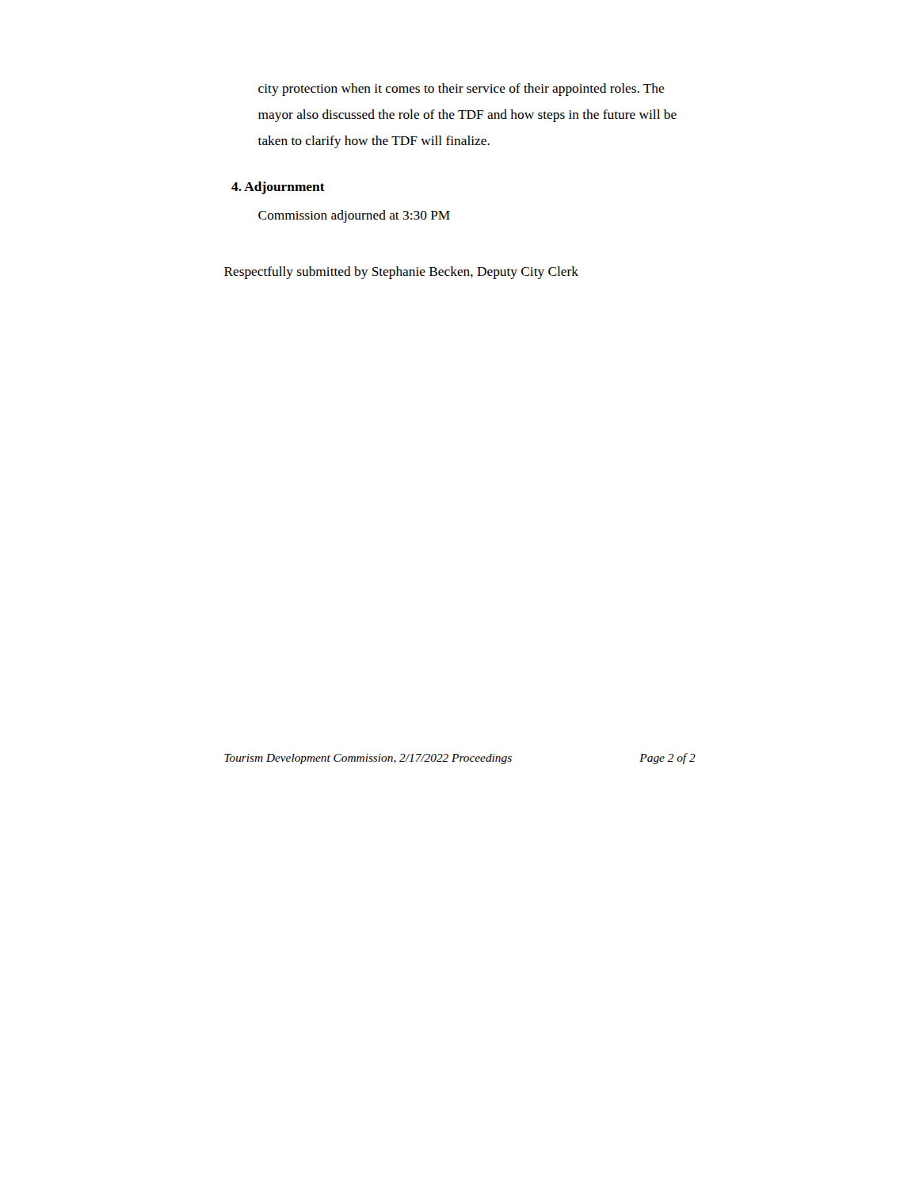city protection when it comes to their service of their appointed roles. The mayor also discussed the role of the TDF and how steps in the future will be taken to clarify how the TDF will finalize.
4. Adjournment
Commission adjourned at 3:30 PM
Respectfully submitted by Stephanie Becken, Deputy City Clerk
Tourism Development Commission, 2/17/2022 Proceedings
Page 2 of 2